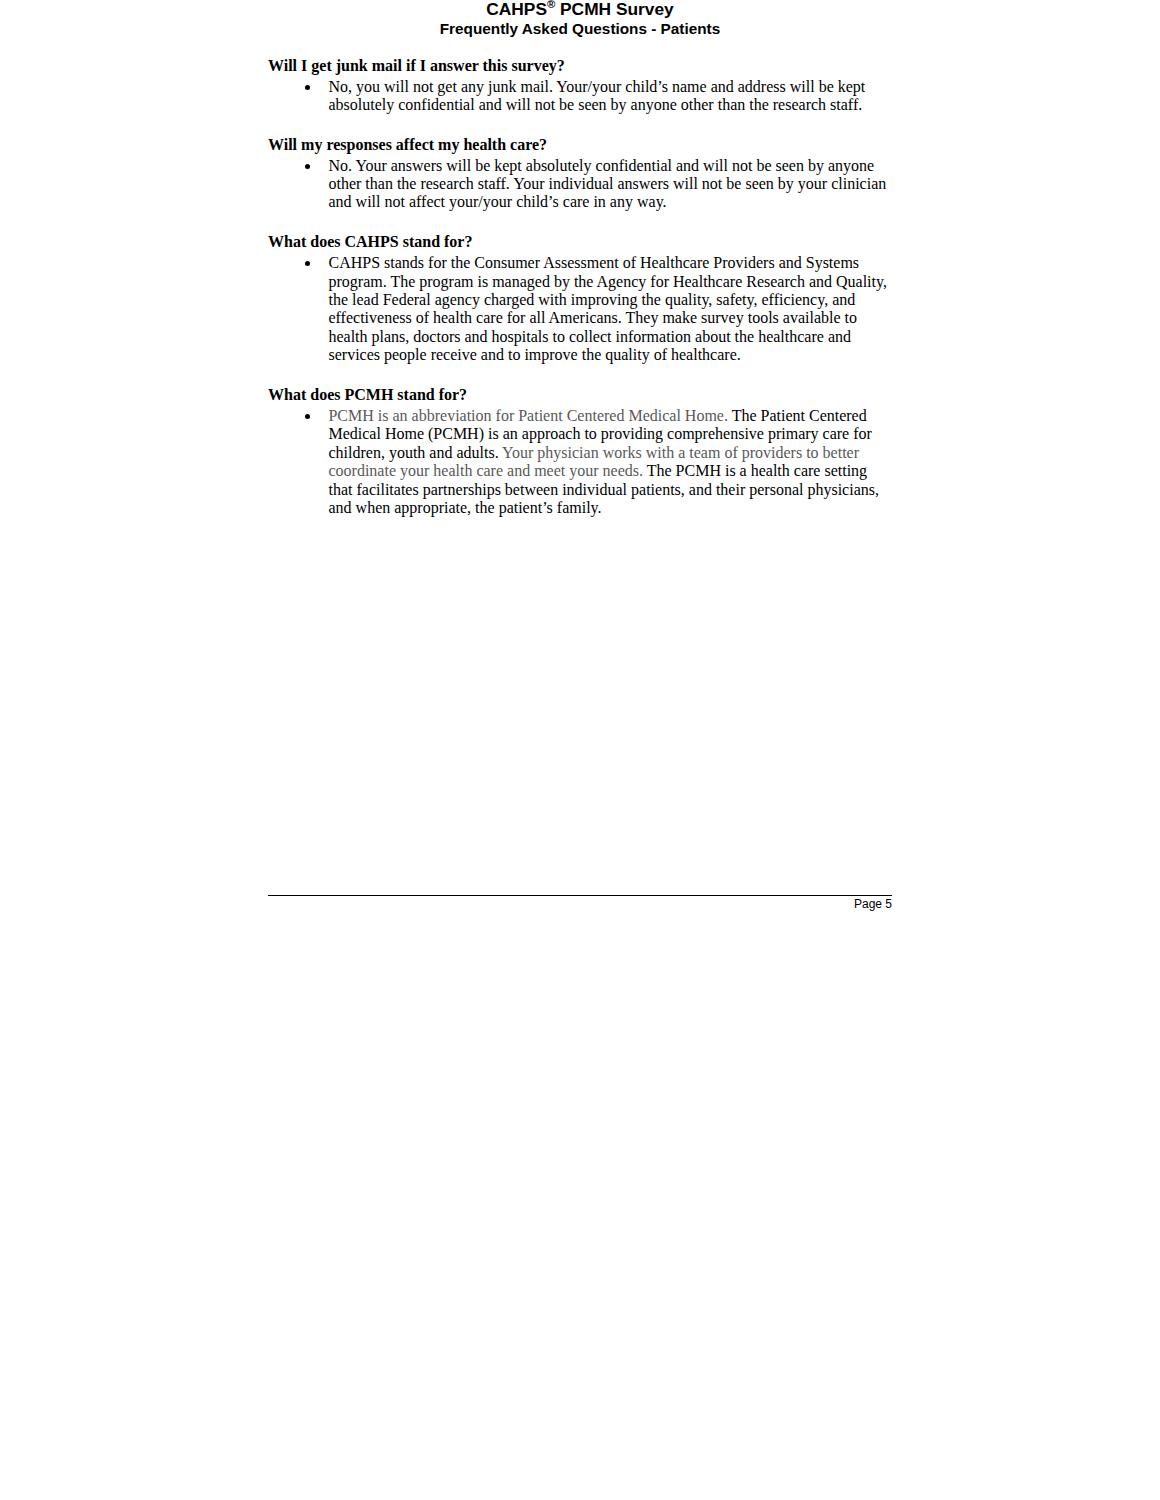CAHPS® PCMH Survey
Frequently Asked Questions - Patients
Will I get junk mail if I answer this survey?
No, you will not get any junk mail. Your/your child’s name and address will be kept absolutely confidential and will not be seen by anyone other than the research staff.
Will my responses affect my health care?
No. Your answers will be kept absolutely confidential and will not be seen by anyone other than the research staff. Your individual answers will not be seen by your clinician and will not affect your/your child’s care in any way.
What does CAHPS stand for?
CAHPS stands for the Consumer Assessment of Healthcare Providers and Systems program. The program is managed by the Agency for Healthcare Research and Quality, the lead Federal agency charged with improving the quality, safety, efficiency, and effectiveness of health care for all Americans. They make survey tools available to health plans, doctors and hospitals to collect information about the healthcare and services people receive and to improve the quality of healthcare.
What does PCMH stand for?
PCMH is an abbreviation for Patient Centered Medical Home. The Patient Centered Medical Home (PCMH) is an approach to providing comprehensive primary care for children, youth and adults. Your physician works with a team of providers to better coordinate your health care and meet your needs. The PCMH is a health care setting that facilitates partnerships between individual patients, and their personal physicians, and when appropriate, the patient’s family.
Page 5